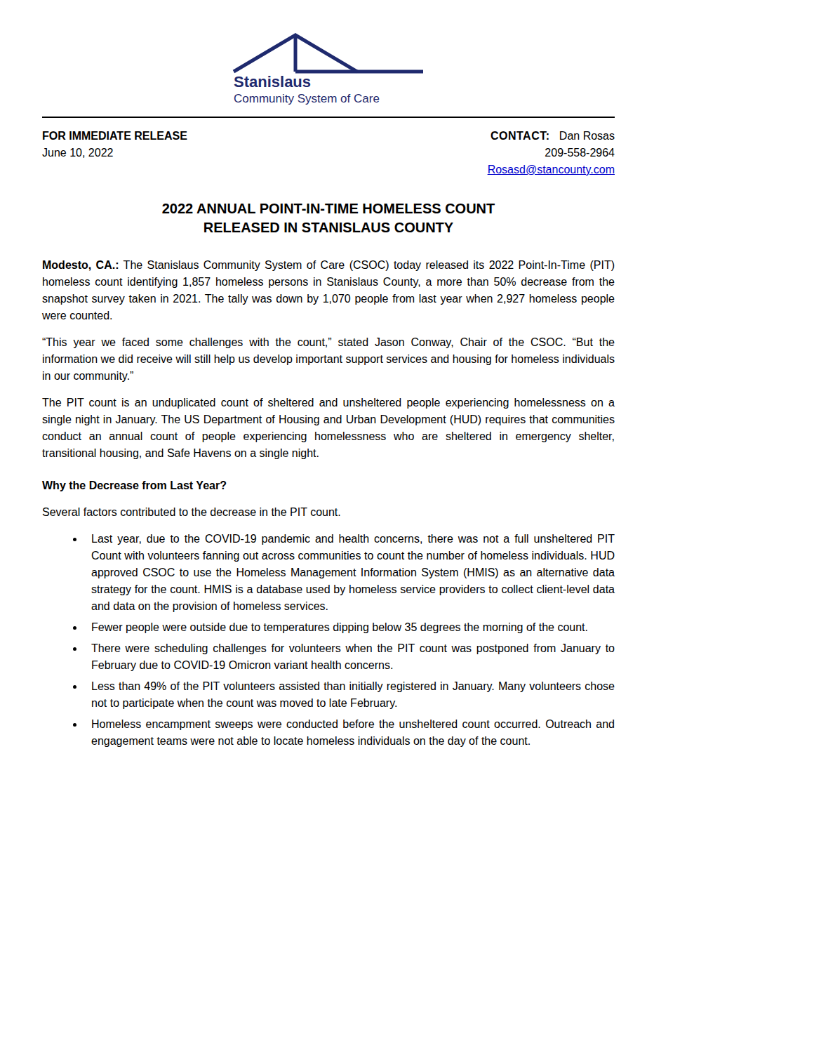Stanislaus Community System of Care
| FOR IMMEDIATE RELEASE June 10, 2022 | CONTACT: Dan Rosas 209-558-2964 Rosasd@stancounty.com |
2022 ANNUAL POINT-IN-TIME HOMELESS COUNT
RELEASED IN STANISLAUS COUNTY
Modesto, CA.: The Stanislaus Community System of Care (CSOC) today released its 2022 Point-In-Time (PIT) homeless count identifying 1,857 homeless persons in Stanislaus County, a more than 50% decrease from the snapshot survey taken in 2021. The tally was down by 1,070 people from last year when 2,927 homeless people were counted.
“This year we faced some challenges with the count,” stated Jason Conway, Chair of the CSOC. “But the information we did receive will still help us develop important support services and housing for homeless individuals in our community.”
The PIT count is an unduplicated count of sheltered and unsheltered people experiencing homelessness on a single night in January. The US Department of Housing and Urban Development (HUD) requires that communities conduct an annual count of people experiencing homelessness who are sheltered in emergency shelter, transitional housing, and Safe Havens on a single night.
Why the Decrease from Last Year?
Several factors contributed to the decrease in the PIT count.
Last year, due to the COVID-19 pandemic and health concerns, there was not a full unsheltered PIT Count with volunteers fanning out across communities to count the number of homeless individuals. HUD approved CSOC to use the Homeless Management Information System (HMIS) as an alternative data strategy for the count. HMIS is a database used by homeless service providers to collect client-level data and data on the provision of homeless services.
Fewer people were outside due to temperatures dipping below 35 degrees the morning of the count.
There were scheduling challenges for volunteers when the PIT count was postponed from January to February due to COVID-19 Omicron variant health concerns.
Less than 49% of the PIT volunteers assisted than initially registered in January. Many volunteers chose not to participate when the count was moved to late February.
Homeless encampment sweeps were conducted before the unsheltered count occurred. Outreach and engagement teams were not able to locate homeless individuals on the day of the count.